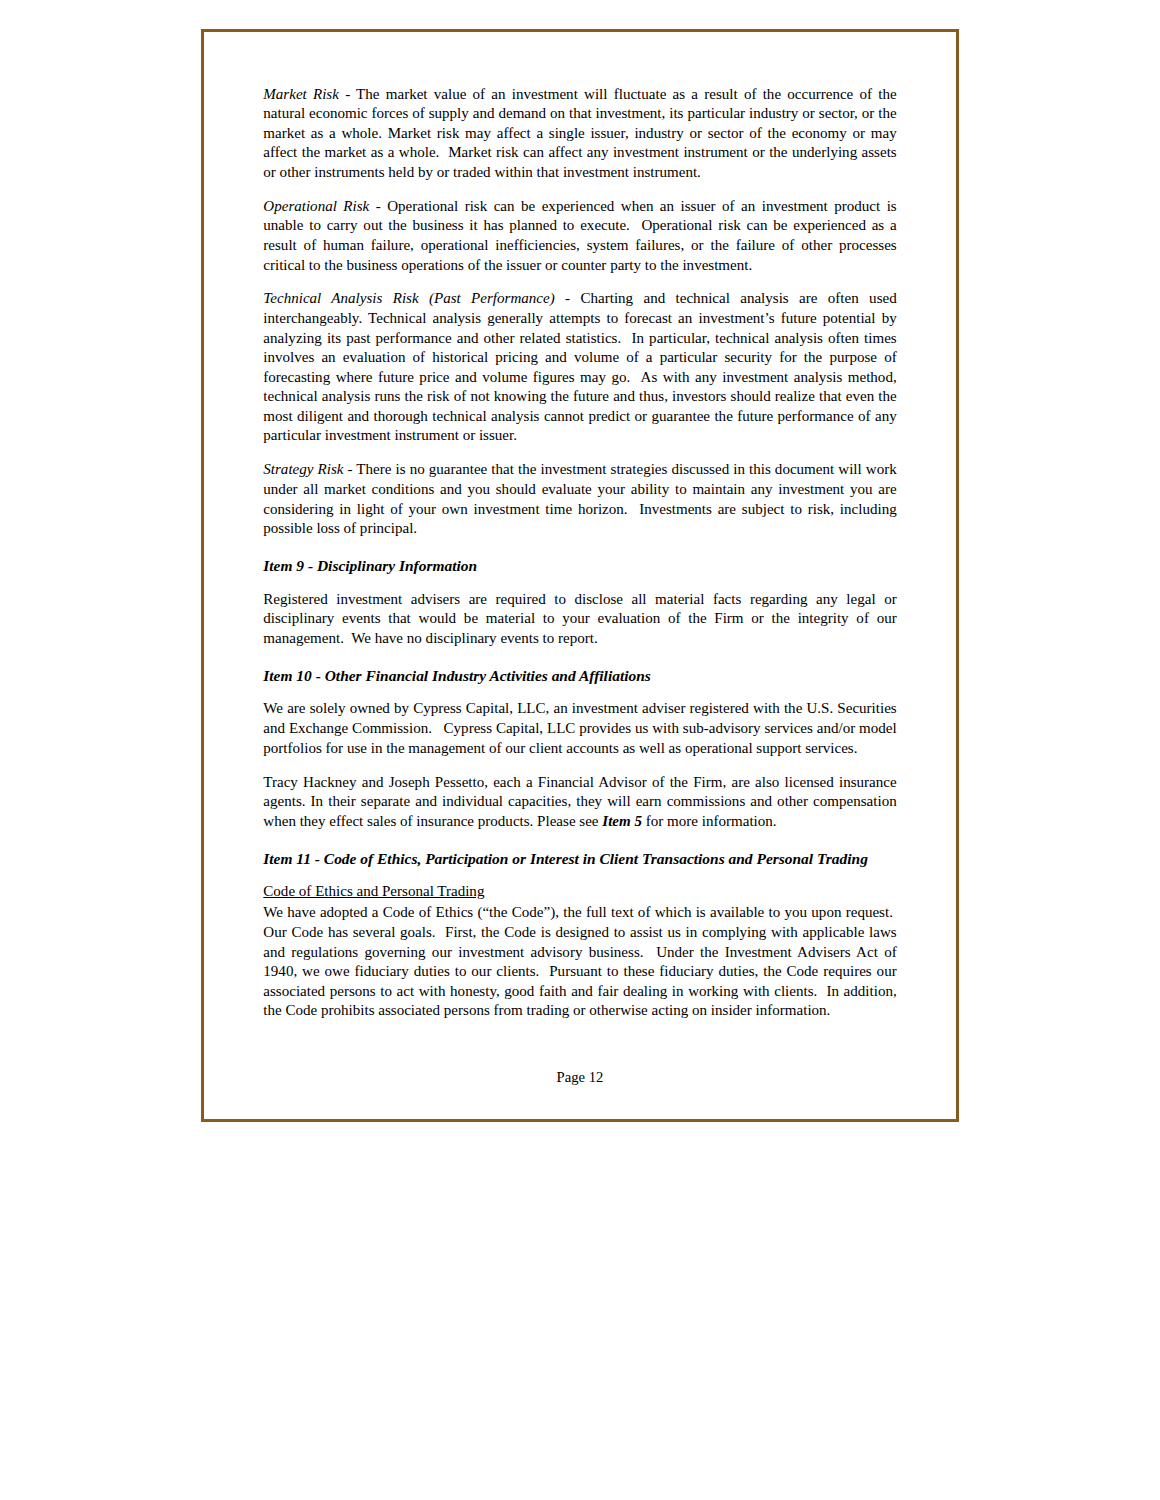Market Risk - The market value of an investment will fluctuate as a result of the occurrence of the natural economic forces of supply and demand on that investment, its particular industry or sector, or the market as a whole. Market risk may affect a single issuer, industry or sector of the economy or may affect the market as a whole. Market risk can affect any investment instrument or the underlying assets or other instruments held by or traded within that investment instrument.
Operational Risk - Operational risk can be experienced when an issuer of an investment product is unable to carry out the business it has planned to execute. Operational risk can be experienced as a result of human failure, operational inefficiencies, system failures, or the failure of other processes critical to the business operations of the issuer or counter party to the investment.
Technical Analysis Risk (Past Performance) - Charting and technical analysis are often used interchangeably. Technical analysis generally attempts to forecast an investment’s future potential by analyzing its past performance and other related statistics. In particular, technical analysis often times involves an evaluation of historical pricing and volume of a particular security for the purpose of forecasting where future price and volume figures may go. As with any investment analysis method, technical analysis runs the risk of not knowing the future and thus, investors should realize that even the most diligent and thorough technical analysis cannot predict or guarantee the future performance of any particular investment instrument or issuer.
Strategy Risk - There is no guarantee that the investment strategies discussed in this document will work under all market conditions and you should evaluate your ability to maintain any investment you are considering in light of your own investment time horizon. Investments are subject to risk, including possible loss of principal.
Item 9 - Disciplinary Information
Registered investment advisers are required to disclose all material facts regarding any legal or disciplinary events that would be material to your evaluation of the Firm or the integrity of our management. We have no disciplinary events to report.
Item 10 - Other Financial Industry Activities and Affiliations
We are solely owned by Cypress Capital, LLC, an investment adviser registered with the U.S. Securities and Exchange Commission. Cypress Capital, LLC provides us with sub-advisory services and/or model portfolios for use in the management of our client accounts as well as operational support services.
Tracy Hackney and Joseph Pessetto, each a Financial Advisor of the Firm, are also licensed insurance agents. In their separate and individual capacities, they will earn commissions and other compensation when they effect sales of insurance products. Please see Item 5 for more information.
Item 11 - Code of Ethics, Participation or Interest in Client Transactions and Personal Trading
Code of Ethics and Personal Trading
We have adopted a Code of Ethics (“the Code”), the full text of which is available to you upon request. Our Code has several goals. First, the Code is designed to assist us in complying with applicable laws and regulations governing our investment advisory business. Under the Investment Advisers Act of 1940, we owe fiduciary duties to our clients. Pursuant to these fiduciary duties, the Code requires our associated persons to act with honesty, good faith and fair dealing in working with clients. In addition, the Code prohibits associated persons from trading or otherwise acting on insider information.
Page 12